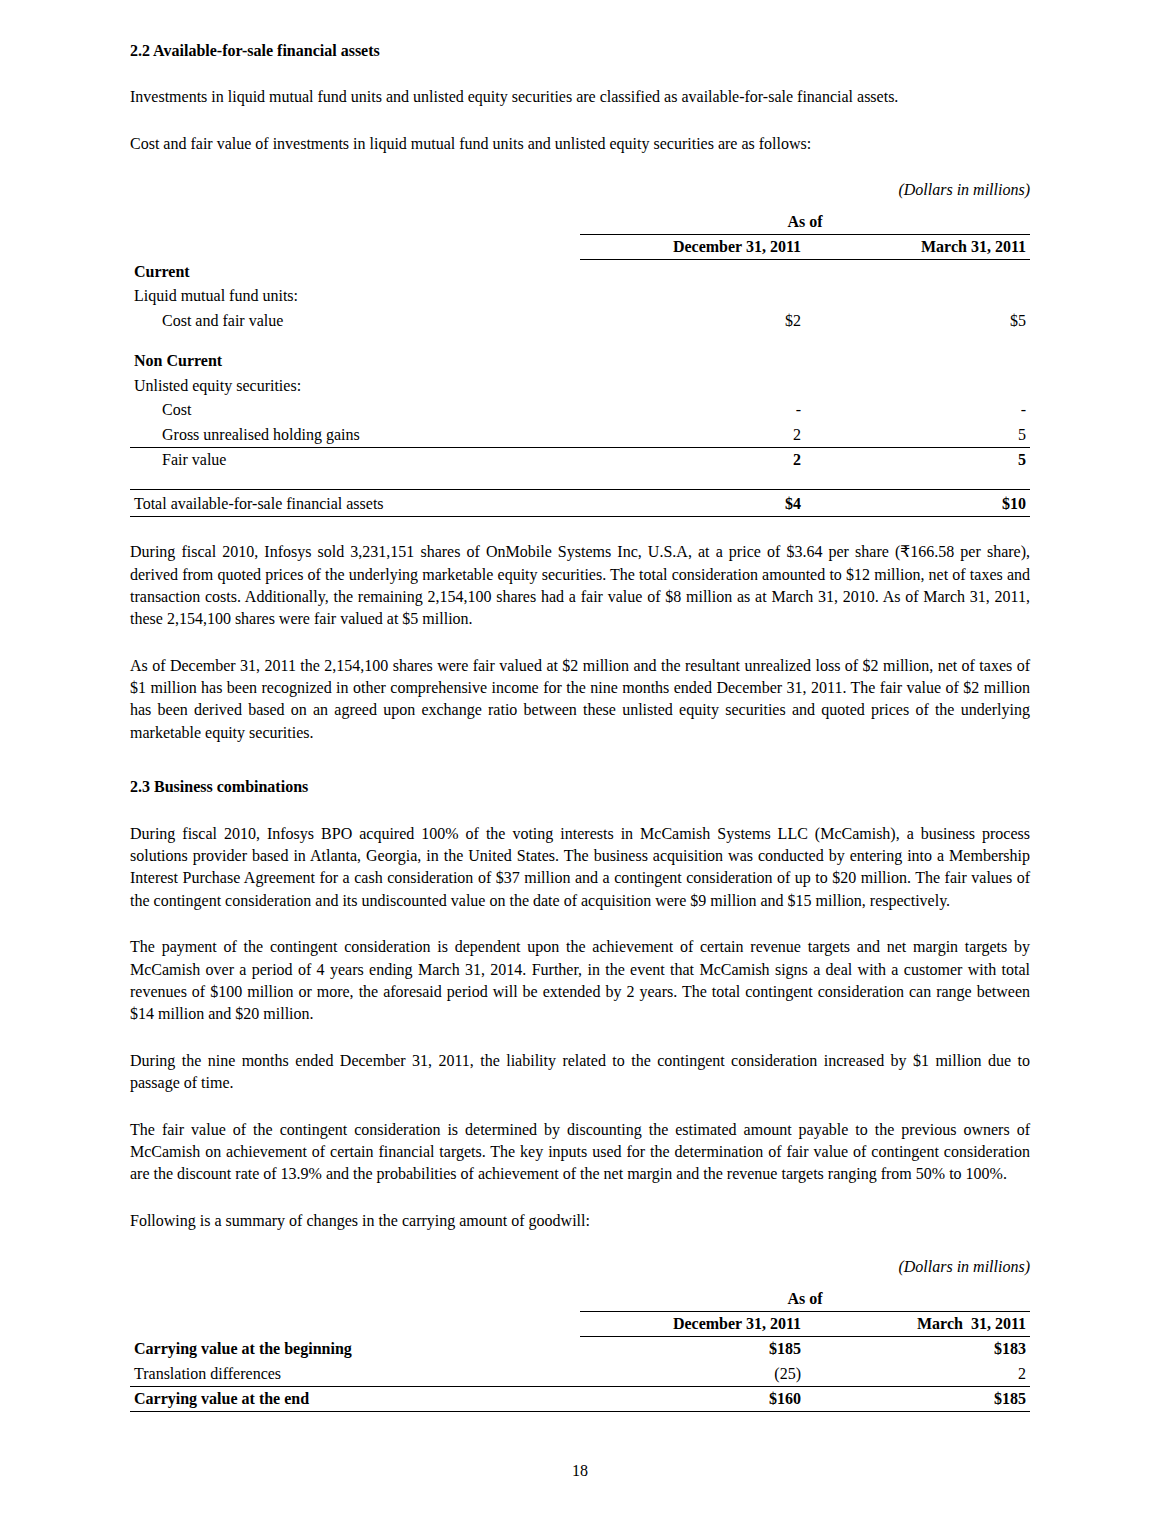2.2 Available-for-sale financial assets
Investments in liquid mutual fund units and unlisted equity securities are classified as available-for-sale financial assets.
Cost and fair value of investments in liquid mutual fund units and unlisted equity securities are as follows:
(Dollars in millions)
| | As of |
| | December 31, 2011 | March 31, 2011 |
| Current | | |
| Liquid mutual fund units: | | |
| Cost and fair value | $2 | $5 |
| Non Current | | |
| Unlisted equity securities: | | |
| Cost | - | - |
| Gross unrealised holding gains | 2 | 5 |
| Fair value | 2 | 5 |
| Total available-for-sale financial assets | $4 | $10 |
During fiscal 2010, Infosys sold 3,231,151 shares of OnMobile Systems Inc, U.S.A, at a price of $3.64 per share (₹166.58 per share), derived from quoted prices of the underlying marketable equity securities. The total consideration amounted to $12 million, net of taxes and transaction costs. Additionally, the remaining 2,154,100 shares had a fair value of $8 million as at March 31, 2010. As of March 31, 2011, these 2,154,100 shares were fair valued at $5 million.
As of December 31, 2011 the 2,154,100 shares were fair valued at $2 million and the resultant unrealized loss of $2 million, net of taxes of $1 million has been recognized in other comprehensive income for the nine months ended December 31, 2011. The fair value of $2 million has been derived based on an agreed upon exchange ratio between these unlisted equity securities and quoted prices of the underlying marketable equity securities.
2.3 Business combinations
During fiscal 2010, Infosys BPO acquired 100% of the voting interests in McCamish Systems LLC (McCamish), a business process solutions provider based in Atlanta, Georgia, in the United States. The business acquisition was conducted by entering into a Membership Interest Purchase Agreement for a cash consideration of $37 million and a contingent consideration of up to $20 million. The fair values of the contingent consideration and its undiscounted value on the date of acquisition were $9 million and $15 million, respectively.
The payment of the contingent consideration is dependent upon the achievement of certain revenue targets and net margin targets by McCamish over a period of 4 years ending March 31, 2014. Further, in the event that McCamish signs a deal with a customer with total revenues of $100 million or more, the aforesaid period will be extended by 2 years. The total contingent consideration can range between $14 million and $20 million.
During the nine months ended December 31, 2011, the liability related to the contingent consideration increased by $1 million due to passage of time.
The fair value of the contingent consideration is determined by discounting the estimated amount payable to the previous owners of McCamish on achievement of certain financial targets. The key inputs used for the determination of fair value of contingent consideration are the discount rate of 13.9% and the probabilities of achievement of the net margin and the revenue targets ranging from 50% to 100%.
Following is a summary of changes in the carrying amount of goodwill:
(Dollars in millions)
| | As of |
| | December 31, 2011 | March 31, 2011 |
| Carrying value at the beginning | $185 | $183 |
| Translation differences | (25) | 2 |
| Carrying value at the end | $160 | $185 |
18